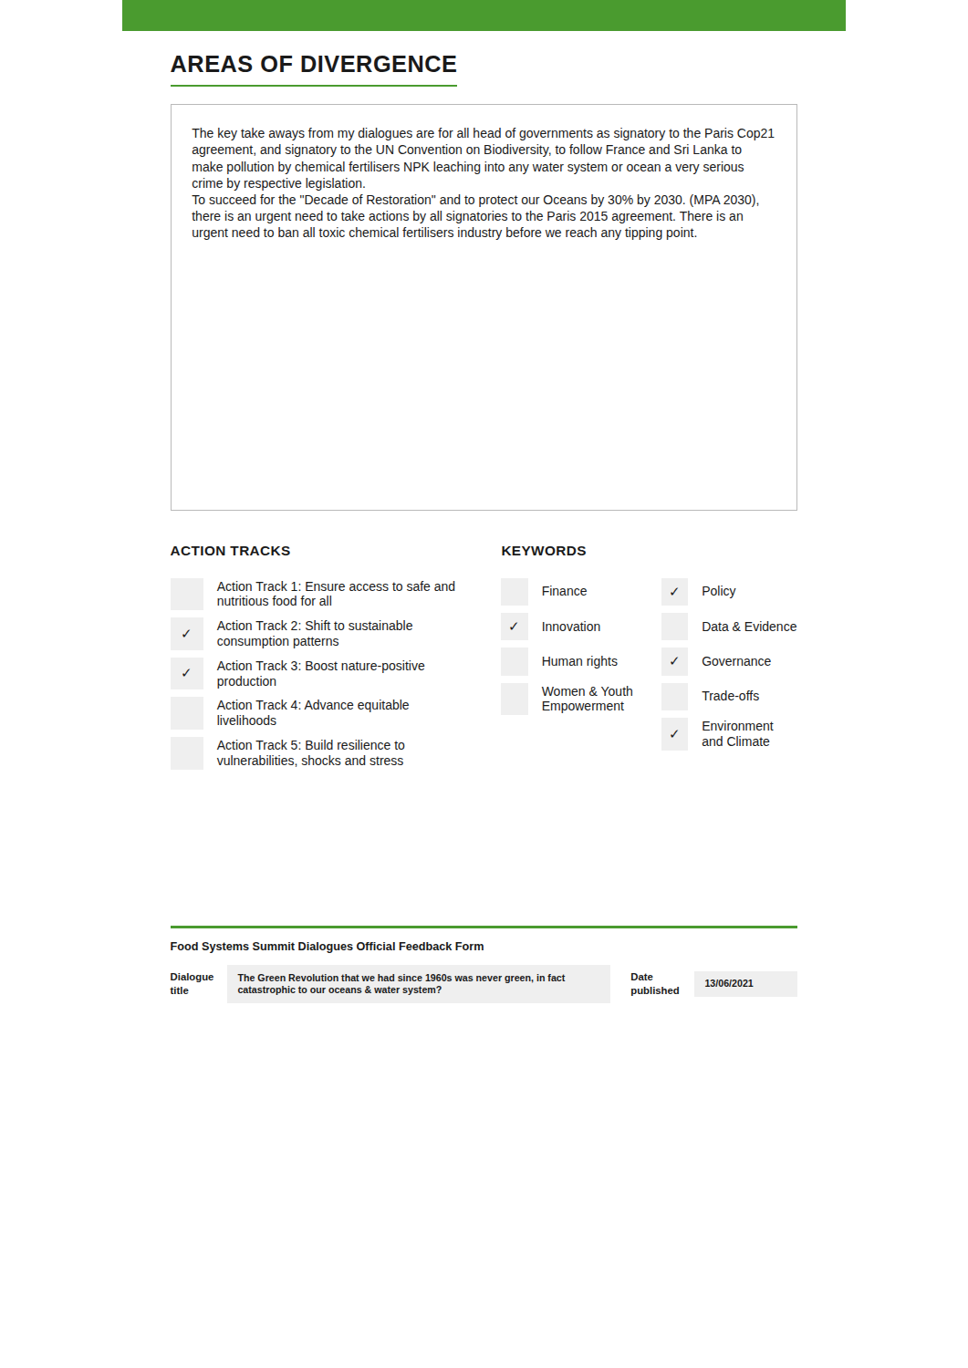Areas of divergence
The key take aways from my dialogues are for all head of governments as signatory to the Paris Cop21 agreement, and signatory to the UN Convention on Biodiversity, to follow France and Sri Lanka to make pollution by chemical fertilisers NPK leaching into any water system or ocean a very serious crime by respective legislation.
To succeed for the "Decade of Restoration" and to protect our Oceans by 30% by 2030. (MPA 2030), there is an urgent need to take actions by all signatories to the Paris 2015 agreement. There is an urgent need to ban all toxic chemical fertilisers industry before we reach any tipping point.
Action Tracks
| | Action Track 1: Ensure access to safe and nutritious food for all |
| ✓ | Action Track 2: Shift to sustainable consumption patterns |
| ✓ | Action Track 3: Boost nature-positive production |
| | Action Track 4: Advance equitable livelihoods |
| | Action Track 5: Build resilience to vulnerabilities, shocks and stress |
Keywords
| | Finance |
| ✓ | Innovation |
| | Human rights |
| | Women & Youth Empowerment |
| ✓ | Policy |
| | Data & Evidence |
| ✓ | Governance |
| | Trade-offs |
| ✓ | Environment and Climate |
Food Systems Summit Dialogues Official Feedback Form
Dialogue title The Green Revolution that we had since 1960s was never green, in fact catastrophic to our oceans & water system? Date published 13/06/2021